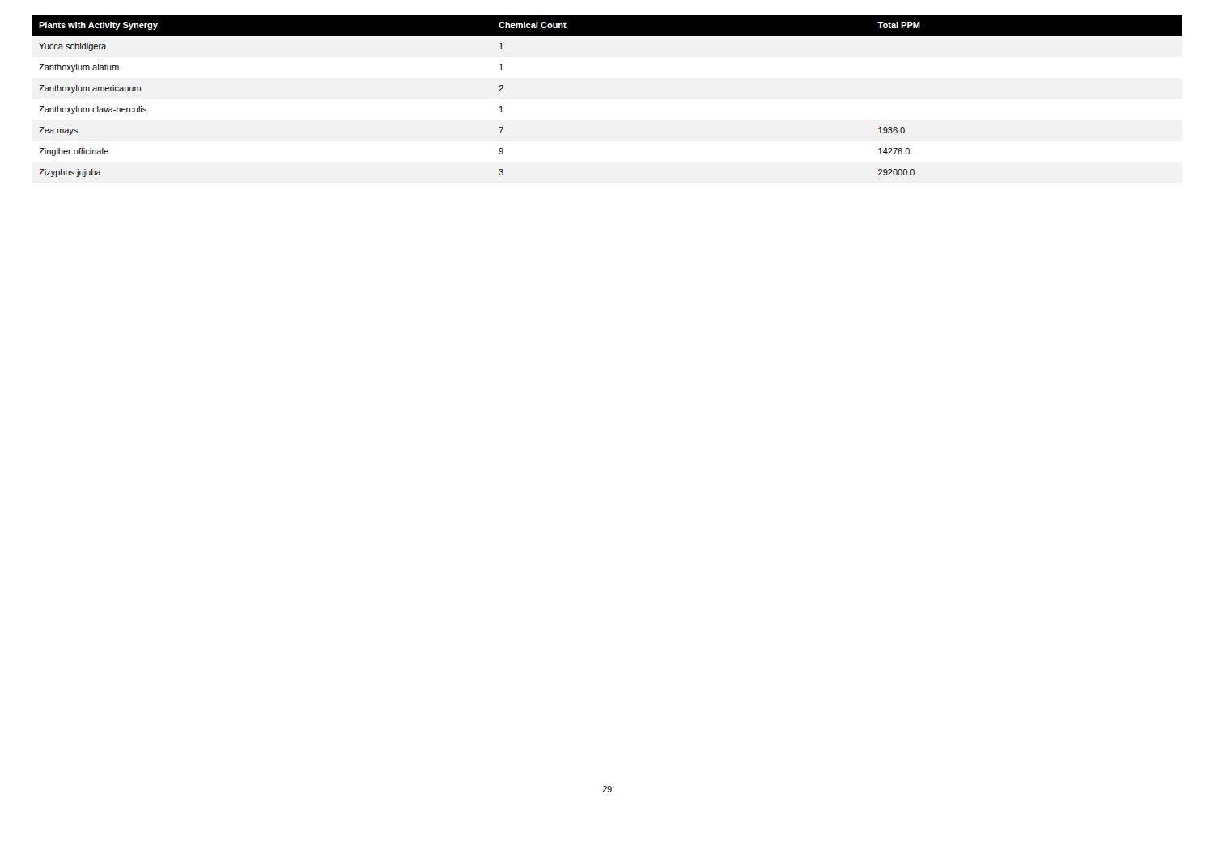| Plants with Activity Synergy | Chemical Count | Total PPM |
| --- | --- | --- |
| Yucca schidigera | 1 | |
| Zanthoxylum alatum | 1 | |
| Zanthoxylum americanum | 2 | |
| Zanthoxylum clava-herculis | 1 | |
| Zea mays | 7 | 1936.0 |
| Zingiber officinale | 9 | 14276.0 |
| Zizyphus jujuba | 3 | 292000.0 |
29